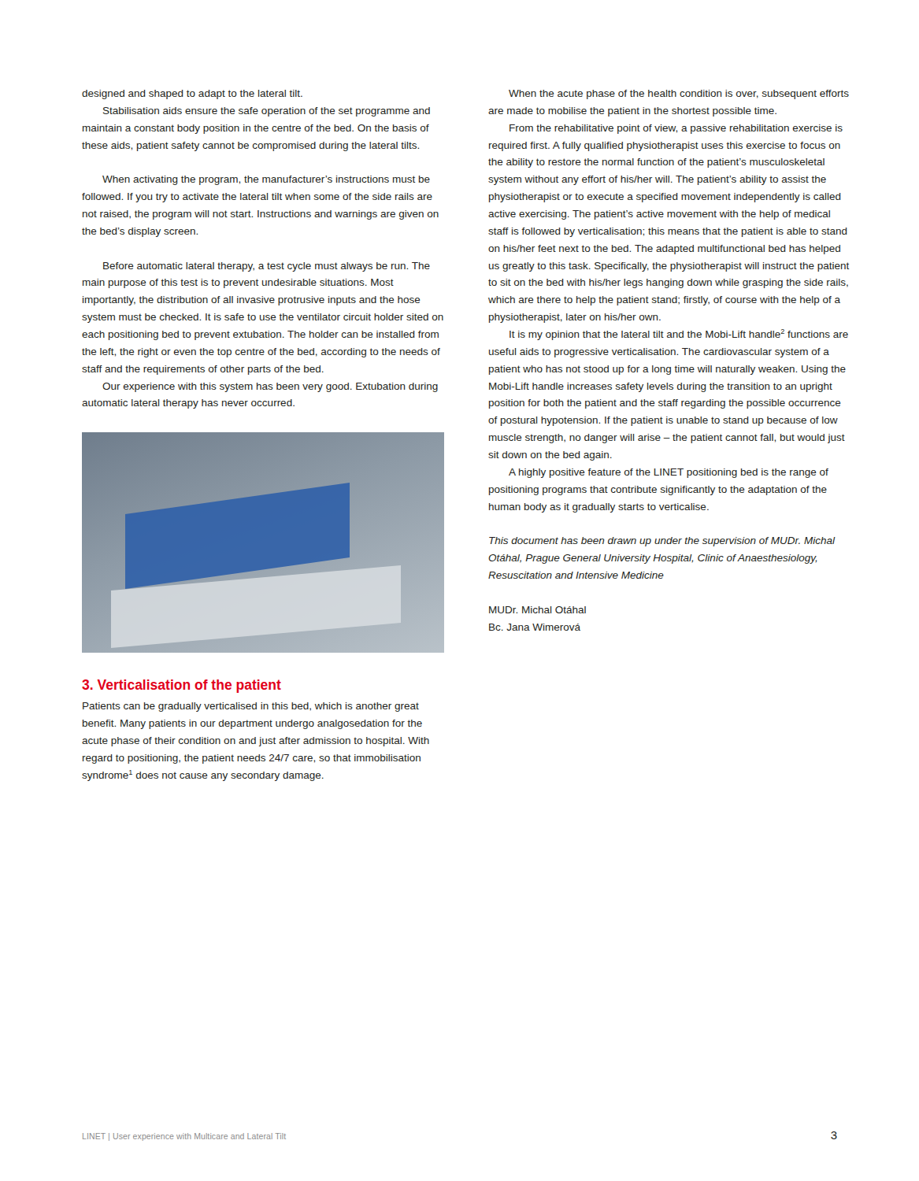designed and shaped to adapt to the lateral tilt.
Stabilisation aids ensure the safe operation of the set programme and maintain a constant body position in the centre of the bed. On the basis of these aids, patient safety cannot be compromised during the lateral tilts.
When activating the program, the manufacturer’s instructions must be followed. If you try to activate the lateral tilt when some of the side rails are not raised, the program will not start. Instructions and warnings are given on the bed’s display screen.
Before automatic lateral therapy, a test cycle must always be run. The main purpose of this test is to prevent undesirable situations. Most importantly, the distribution of all invasive protrusive inputs and the hose system must be checked. It is safe to use the ventilator circuit holder sited on each positioning bed to prevent extubation. The holder can be installed from the left, the right or even the top centre of the bed, according to the needs of staff and the requirements of other parts of the bed.
Our experience with this system has been very good. Extubation during automatic lateral therapy has never occurred.
3. Verticalisation of the patient
Patients can be gradually verticalised in this bed, which is another great benefit. Many patients in our department undergo analgosedation for the acute phase of their condition on and just after admission to hospital. With regard to positioning, the patient needs 24/7 care, so that immobilisation syndrome1 does not cause any secondary damage.
When the acute phase of the health condition is over, subsequent efforts are made to mobilise the patient in the shortest possible time.
From the rehabilitative point of view, a passive rehabilitation exercise is required first. A fully qualified physiotherapist uses this exercise to focus on the ability to restore the normal function of the patient’s musculoskeletal system without any effort of his/her will. The patient’s ability to assist the physiotherapist or to execute a specified movement independently is called active exercising. The patient’s active movement with the help of medical staff is followed by verticalisation; this means that the patient is able to stand on his/her feet next to the bed. The adapted multifunctional bed has helped us greatly to this task. Specifically, the physiotherapist will instruct the patient to sit on the bed with his/her legs hanging down while grasping the side rails, which are there to help the patient stand; firstly, of course with the help of a physiotherapist, later on his/her own.
It is my opinion that the lateral tilt and the Mobi-Lift handle2 functions are useful aids to progressive verticalisation. The cardiovascular system of a patient who has not stood up for a long time will naturally weaken. Using the Mobi-Lift handle increases safety levels during the transition to an upright position for both the patient and the staff regarding the possible occurrence of postural hypotension. If the patient is unable to stand up because of low muscle strength, no danger will arise – the patient cannot fall, but would just sit down on the bed again.
A highly positive feature of the LINET positioning bed is the range of positioning programs that contribute significantly to the adaptation of the human body as it gradually starts to verticalise.
This document has been drawn up under the supervision of MUDr. Michal Otáhal, Prague General University Hospital, Clinic of Anaesthesiology, Resuscitation and Intensive Medicine
MUDr. Michal Otáhal
Bc. Jana Wimerová
LINET | User experience with Multicare and Lateral Tilt
3